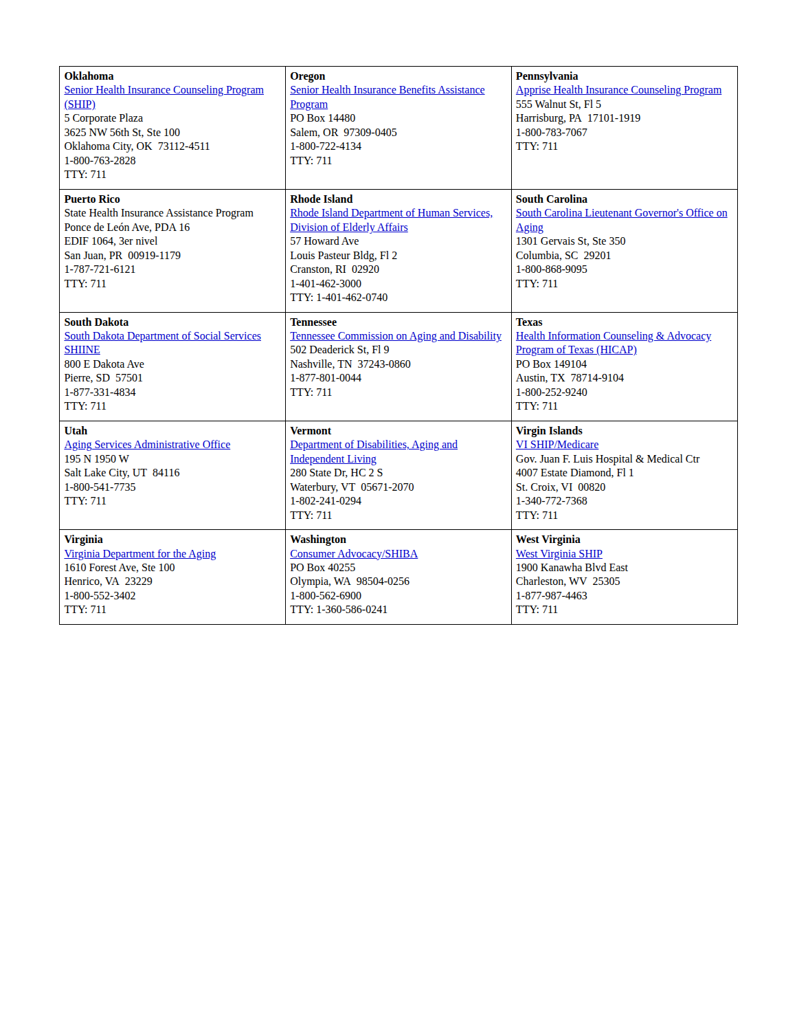| Oklahoma Senior Health Insurance Counseling Program (SHIP) 5 Corporate Plaza 3625 NW 56th St, Ste 100 Oklahoma City, OK 73112-4511 1-800-763-2828 TTY: 711 | Oregon Senior Health Insurance Benefits Assistance Program PO Box 14480 Salem, OR 97309-0405 1-800-722-4134 TTY: 711 | Pennsylvania Apprise Health Insurance Counseling Program 555 Walnut St, Fl 5 Harrisburg, PA 17101-1919 1-800-783-7067 TTY: 711 |
| Puerto Rico State Health Insurance Assistance Program Ponce de León Ave, PDA 16 EDIF 1064, 3er nivel San Juan, PR 00919-1179 1-787-721-6121 TTY: 711 | Rhode Island Rhode Island Department of Human Services, Division of Elderly Affairs 57 Howard Ave Louis Pasteur Bldg, Fl 2 Cranston, RI 02920 1-401-462-3000 TTY: 1-401-462-0740 | South Carolina South Carolina Lieutenant Governor's Office on Aging 1301 Gervais St, Ste 350 Columbia, SC 29201 1-800-868-9095 TTY: 711 |
| South Dakota South Dakota Department of Social Services SHIINE 800 E Dakota Ave Pierre, SD 57501 1-877-331-4834 TTY: 711 | Tennessee Tennessee Commission on Aging and Disability 502 Deaderick St, Fl 9 Nashville, TN 37243-0860 1-877-801-0044 TTY: 711 | Texas Health Information Counseling & Advocacy Program of Texas (HICAP) PO Box 149104 Austin, TX 78714-9104 1-800-252-9240 TTY: 711 |
| Utah Aging Services Administrative Office 195 N 1950 W Salt Lake City, UT 84116 1-800-541-7735 TTY: 711 | Vermont Department of Disabilities, Aging and Independent Living 280 State Dr, HC 2 S Waterbury, VT 05671-2070 1-802-241-0294 TTY: 711 | Virgin Islands VI SHIP/Medicare Gov. Juan F. Luis Hospital & Medical Ctr 4007 Estate Diamond, Fl 1 St. Croix, VI 00820 1-340-772-7368 TTY: 711 |
| Virginia Virginia Department for the Aging 1610 Forest Ave, Ste 100 Henrico, VA 23229 1-800-552-3402 TTY: 711 | Washington Consumer Advocacy/SHIBA PO Box 40255 Olympia, WA 98504-0256 1-800-562-6900 TTY: 1-360-586-0241 | West Virginia West Virginia SHIP 1900 Kanawha Blvd East Charleston, WV 25305 1-877-987-4463 TTY: 711 |